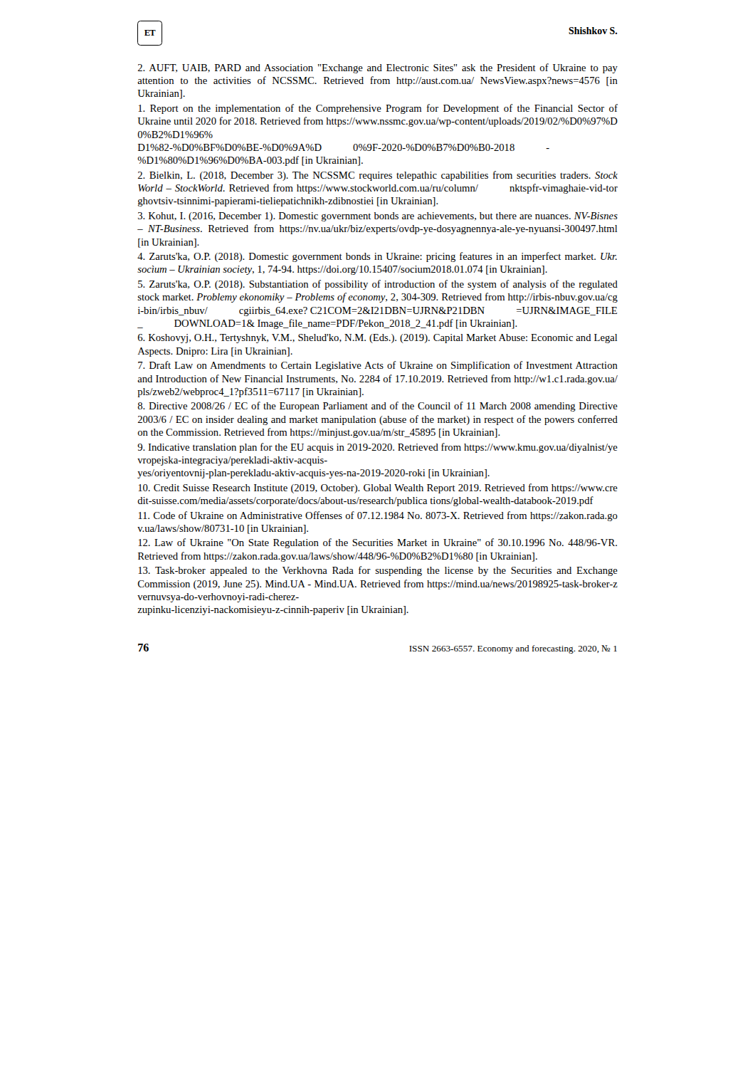ET
Shishkov S.
AUFT, UAIB, PARD and Association "Exchange and Electronic Sites" ask the President of Ukraine to pay attention to the activities of NCSSMC. Retrieved from http://aust.com.ua/ NewsView.aspx?news=4576 [in Ukrainian].
Report on the implementation of the Comprehensive Program for Development of the Financial Sector of Ukraine until 2020 for 2018. Retrieved from https://www.nssmc.gov.ua/wp-content/uploads/2019/02/%D0%97%D0%B2%D1%96%
D1%82-%D0%BF%D0%BE-%D0%9A%D 0%9F-2020-%D0%B7%D0%B0-2018 -
%D1%80%D1%96%D0%BA-003.pdf [in Ukrainian].
Bielkin, L. (2018, December 3). The NCSSMC requires telepathic capabilities from securities traders. Stock World – StockWorld. Retrieved from https://www.stockworld.com.ua/ru/column/ nktspfr-vimaghaie-vid-torghovtsiv-tsinnimi-papierami-tieliepatichnikh-zdibnostiei [in Ukrainian].
Kohut, I. (2016, December 1). Domestic government bonds are achievements, but there are nuances. NV-Bisnes – NT-Business. Retrieved from https://nv.ua/ukr/biz/experts/ovdp-ye-dosyagnennya-ale-ye-nyuansi-300497.html [in Ukrainian].
Zaruts'ka, O.P. (2018). Domestic government bonds in Ukraine: pricing features in an imperfect market. Ukr. socìum – Ukrainian society, 1, 74-94. https://doi.org/10.15407/socium2018.01.074 [in Ukrainian].
Zaruts'ka, O.P. (2018). Substantiation of possibility of introduction of the system of analysis of the regulated stock market. Problemy ekonomiky – Problems of economy, 2, 304-309. Retrieved from http://irbis-nbuv.gov.ua/cgi-bin/irbis_nbuv/ cgiirbis_64.exe? C21COM=2&I21DBN=UJRN&P21DBN =UJRN&IMAGE_FILE_ DOWNLOAD=1& Image_file_name=PDF/Pekon_2018_2_41.pdf [in Ukrainian].
Koshovyj, O.H., Tertyshnyk, V.M., Shelud'ko, N.M. (Eds.). (2019). Capital Market Abuse: Economic and Legal Aspects. Dnipro: Lira [in Ukrainian].
Draft Law on Amendments to Certain Legislative Acts of Ukraine on Simplification of Investment Attraction and Introduction of New Financial Instruments, No. 2284 of 17.10.2019. Retrieved from http://w1.c1.rada.gov.ua/pls/zweb2/webproc4_1?pf3511=67117 [in Ukrainian].
Directive 2008/26 / EC of the European Parliament and of the Council of 11 March 2008 amending Directive 2003/6 / EC on insider dealing and market manipulation (abuse of the market) in respect of the powers conferred on the Commission. Retrieved from https://minjust.gov.ua/m/str_45895 [in Ukrainian].
Indicative translation plan for the EU acquis in 2019-2020. Retrieved from https://www.kmu.gov.ua/diyalnist/yevropejska-integraciya/perekladi-aktiv-acquis-
yes/oriyentovnij-plan-perekladu-aktiv-acquis-yes-na-2019-2020-roki [in Ukrainian].
Credit Suisse Research Institute (2019, October). Global Wealth Report 2019. Retrieved from https://www.credit-suisse.com/media/assets/corporate/docs/about-us/research/publica tions/global-wealth-databook-2019.pdf
Code of Ukraine on Administrative Offenses of 07.12.1984 No. 8073-X. Retrieved from https://zakon.rada.gov.ua/laws/show/80731-10 [in Ukrainian].
Law of Ukraine "On State Regulation of the Securities Market in Ukraine" of 30.10.1996 No. 448/96-VR. Retrieved from https://zakon.rada.gov.ua/laws/show/448/96-%D0%B2%D1%80 [in Ukrainian].
Task-broker appealed to the Verkhovna Rada for suspending the license by the Securities and Exchange Commission (2019, June 25). Mind.UA - Mind.UA. Retrieved from https://mind.ua/news/20198925-task-broker-zvernuvsya-do-verhovnoyi-radi-cherez-
zupinku-licenziyi-nackomisieyu-z-cinnih-paperiv [in Ukrainian].
76
ISSN 2663-6557. Economy and forecasting. 2020, № 1